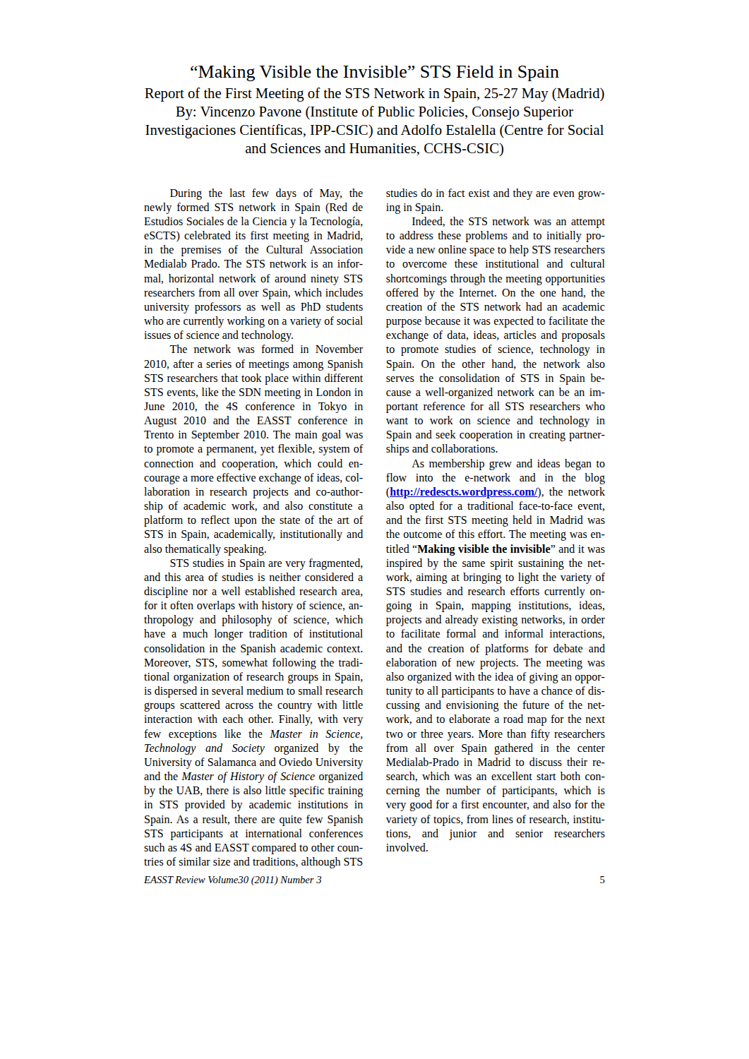“Making Visible the Invisible” STS Field in Spain
Report of the First Meeting of the STS Network in Spain, 25-27 May (Madrid)
By: Vincenzo Pavone (Institute of Public Policies, Consejo Superior
Investigaciones Científicas, IPP-CSIC) and Adolfo Estalella (Centre for Social
and Sciences and Humanities, CCHS-CSIC)
During the last few days of May, the newly formed STS network in Spain (Red de Estudios Sociales de la Ciencia y la Tecnología, eSCTS) celebrated its first meeting in Madrid, in the premises of the Cultural Association Medialab Prado. The STS network is an informal, horizontal network of around ninety STS researchers from all over Spain, which includes university professors as well as PhD students who are currently working on a variety of social issues of science and technology.
The network was formed in November 2010, after a series of meetings among Spanish STS researchers that took place within different STS events, like the SDN meeting in London in June 2010, the 4S conference in Tokyo in August 2010 and the EASST conference in Trento in September 2010. The main goal was to promote a permanent, yet flexible, system of connection and cooperation, which could encourage a more effective exchange of ideas, collaboration in research projects and co-authorship of academic work, and also constitute a platform to reflect upon the state of the art of STS in Spain, academically, institutionally and also thematically speaking.
STS studies in Spain are very fragmented, and this area of studies is neither considered a discipline nor a well established research area, for it often overlaps with history of science, anthropology and philosophy of science, which have a much longer tradition of institutional consolidation in the Spanish academic context. Moreover, STS, somewhat following the traditional organization of research groups in Spain, is dispersed in several medium to small research groups scattered across the country with little interaction with each other. Finally, with very few exceptions like the Master in Science, Technology and Society organized by the University of Salamanca and Oviedo University and the Master of History of Science organized by the UAB, there is also little specific training in STS provided by academic institutions in Spain. As a result, there are quite few Spanish STS participants at international conferences such as 4S and EASST compared to other countries of similar size and traditions, although STS studies do in fact exist and they are even growing in Spain.
Indeed, the STS network was an attempt to address these problems and to initially provide a new online space to help STS researchers to overcome these institutional and cultural shortcomings through the meeting opportunities offered by the Internet. On the one hand, the creation of the STS network had an academic purpose because it was expected to facilitate the exchange of data, ideas, articles and proposals to promote studies of science, technology in Spain. On the other hand, the network also serves the consolidation of STS in Spain because a well-organized network can be an important reference for all STS researchers who want to work on science and technology in Spain and seek cooperation in creating partnerships and collaborations.
As membership grew and ideas began to flow into the e-network and in the blog (http://redescts.wordpress.com/), the network also opted for a traditional face-to-face event, and the first STS meeting held in Madrid was the outcome of this effort. The meeting was entitled “Making visible the invisible” and it was inspired by the same spirit sustaining the network, aiming at bringing to light the variety of STS studies and research efforts currently on-going in Spain, mapping institutions, ideas, projects and already existing networks, in order to facilitate formal and informal interactions, and the creation of platforms for debate and elaboration of new projects. The meeting was also organized with the idea of giving an opportunity to all participants to have a chance of discussing and envisioning the future of the network, and to elaborate a road map for the next two or three years. More than fifty researchers from all over Spain gathered in the center Medialab-Prado in Madrid to discuss their research, which was an excellent start both concerning the number of participants, which is very good for a first encounter, and also for the variety of topics, from lines of research, institutions, and junior and senior researchers involved.
EASST Review Volume30 (2011) Number 3 5